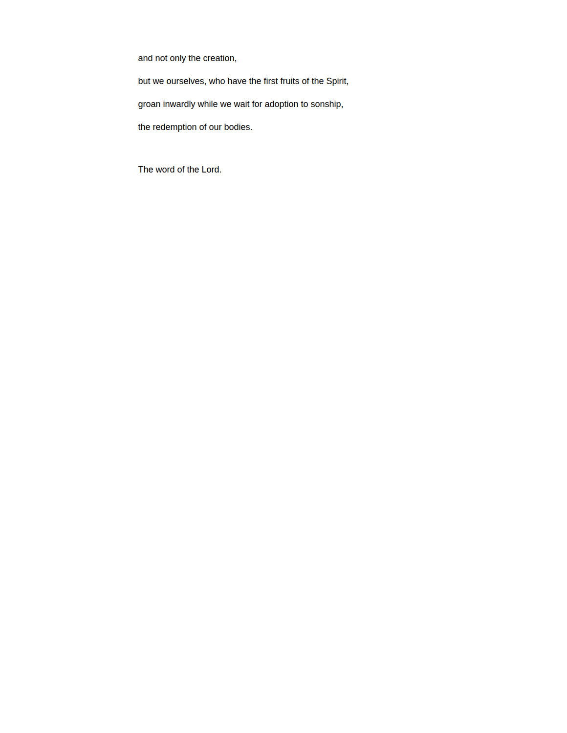and not only the creation,
but we ourselves, who have the first fruits of the Spirit,
groan inwardly while we wait for adoption to sonship,
the redemption of our bodies.
The word of the Lord.